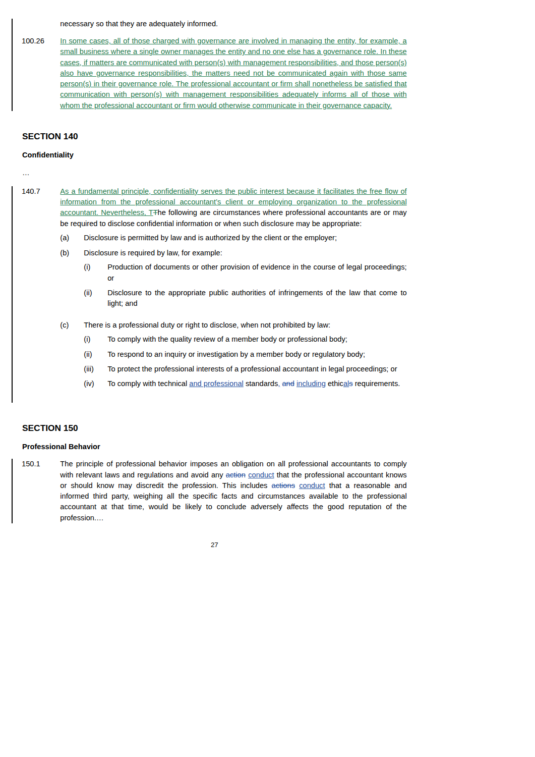necessary so that they are adequately informed.
100.26
In some cases, all of those charged with governance are involved in managing the entity, for example, a small business where a single owner manages the entity and no one else has a governance role. In these cases, if matters are communicated with person(s) with management responsibilities, and those person(s) also have governance responsibilities, the matters need not be communicated again with those same person(s) in their governance role. The professional accountant or firm shall nonetheless be satisfied that communication with person(s) with management responsibilities adequately informs all of those with whom the professional accountant or firm would otherwise communicate in their governance capacity.
SECTION 140
Confidentiality
…
140.7
As a fundamental principle, confidentiality serves the public interest because it facilitates the free flow of information from the professional accountant’s client or employing organization to the professional accountant. Nevertheless, T The following are circumstances where professional accountants are or may be required to disclose confidential information or when such disclosure may be appropriate:
(a) Disclosure is permitted by law and is authorized by the client or the employer;
(b) Disclosure is required by law, for example:
(i) Production of documents or other provision of evidence in the course of legal proceedings; or
(ii) Disclosure to the appropriate public authorities of infringements of the law that come to light; and
(c) There is a professional duty or right to disclose, when not prohibited by law:
(i) To comply with the quality review of a member body or professional body;
(ii) To respond to an inquiry or investigation by a member body or regulatory body;
(iii) To protect the professional interests of a professional accountant in legal proceedings; or
(iv) To comply with technical and professional standards, and including ethical s requirements.
SECTION 150
Professional Behavior
150.1
The principle of professional behavior imposes an obligation on all professional accountants to comply with relevant laws and regulations and avoid any action conduct that the professional accountant knows or should know may discredit the profession. This includes actions conduct that a reasonable and informed third party, weighing all the specific facts and circumstances available to the professional accountant at that time, would be likely to conclude adversely affects the good reputation of the profession.…
27